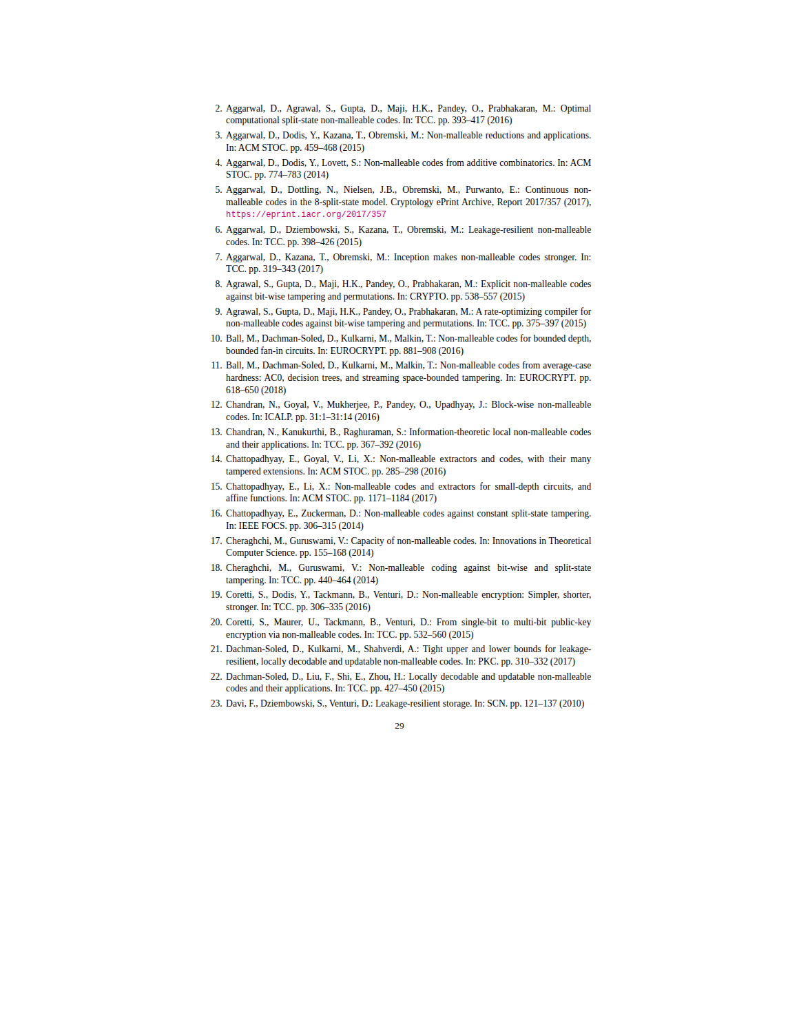2. Aggarwal, D., Agrawal, S., Gupta, D., Maji, H.K., Pandey, O., Prabhakaran, M.: Optimal computational split-state non-malleable codes. In: TCC. pp. 393–417 (2016)
3. Aggarwal, D., Dodis, Y., Kazana, T., Obremski, M.: Non-malleable reductions and applications. In: ACM STOC. pp. 459–468 (2015)
4. Aggarwal, D., Dodis, Y., Lovett, S.: Non-malleable codes from additive combinatorics. In: ACM STOC. pp. 774–783 (2014)
5. Aggarwal, D., Dottling, N., Nielsen, J.B., Obremski, M., Purwanto, E.: Continuous non-malleable codes in the 8-split-state model. Cryptology ePrint Archive, Report 2017/357 (2017), https://eprint.iacr.org/2017/357
6. Aggarwal, D., Dziembowski, S., Kazana, T., Obremski, M.: Leakage-resilient non-malleable codes. In: TCC. pp. 398–426 (2015)
7. Aggarwal, D., Kazana, T., Obremski, M.: Inception makes non-malleable codes stronger. In: TCC. pp. 319–343 (2017)
8. Agrawal, S., Gupta, D., Maji, H.K., Pandey, O., Prabhakaran, M.: Explicit non-malleable codes against bit-wise tampering and permutations. In: CRYPTO. pp. 538–557 (2015)
9. Agrawal, S., Gupta, D., Maji, H.K., Pandey, O., Prabhakaran, M.: A rate-optimizing compiler for non-malleable codes against bit-wise tampering and permutations. In: TCC. pp. 375–397 (2015)
10. Ball, M., Dachman-Soled, D., Kulkarni, M., Malkin, T.: Non-malleable codes for bounded depth, bounded fan-in circuits. In: EUROCRYPT. pp. 881–908 (2016)
11. Ball, M., Dachman-Soled, D., Kulkarni, M., Malkin, T.: Non-malleable codes from average-case hardness: AC0, decision trees, and streaming space-bounded tampering. In: EUROCRYPT. pp. 618–650 (2018)
12. Chandran, N., Goyal, V., Mukherjee, P., Pandey, O., Upadhyay, J.: Block-wise non-malleable codes. In: ICALP. pp. 31:1–31:14 (2016)
13. Chandran, N., Kanukurthi, B., Raghuraman, S.: Information-theoretic local non-malleable codes and their applications. In: TCC. pp. 367–392 (2016)
14. Chattopadhyay, E., Goyal, V., Li, X.: Non-malleable extractors and codes, with their many tampered extensions. In: ACM STOC. pp. 285–298 (2016)
15. Chattopadhyay, E., Li, X.: Non-malleable codes and extractors for small-depth circuits, and affine functions. In: ACM STOC. pp. 1171–1184 (2017)
16. Chattopadhyay, E., Zuckerman, D.: Non-malleable codes against constant split-state tampering. In: IEEE FOCS. pp. 306–315 (2014)
17. Cheraghchi, M., Guruswami, V.: Capacity of non-malleable codes. In: Innovations in Theoretical Computer Science. pp. 155–168 (2014)
18. Cheraghchi, M., Guruswami, V.: Non-malleable coding against bit-wise and split-state tampering. In: TCC. pp. 440–464 (2014)
19. Coretti, S., Dodis, Y., Tackmann, B., Venturi, D.: Non-malleable encryption: Simpler, shorter, stronger. In: TCC. pp. 306–335 (2016)
20. Coretti, S., Maurer, U., Tackmann, B., Venturi, D.: From single-bit to multi-bit public-key encryption via non-malleable codes. In: TCC. pp. 532–560 (2015)
21. Dachman-Soled, D., Kulkarni, M., Shahverdi, A.: Tight upper and lower bounds for leakage-resilient, locally decodable and updatable non-malleable codes. In: PKC. pp. 310–332 (2017)
22. Dachman-Soled, D., Liu, F., Shi, E., Zhou, H.: Locally decodable and updatable non-malleable codes and their applications. In: TCC. pp. 427–450 (2015)
23. Davì, F., Dziembowski, S., Venturi, D.: Leakage-resilient storage. In: SCN. pp. 121–137 (2010)
29